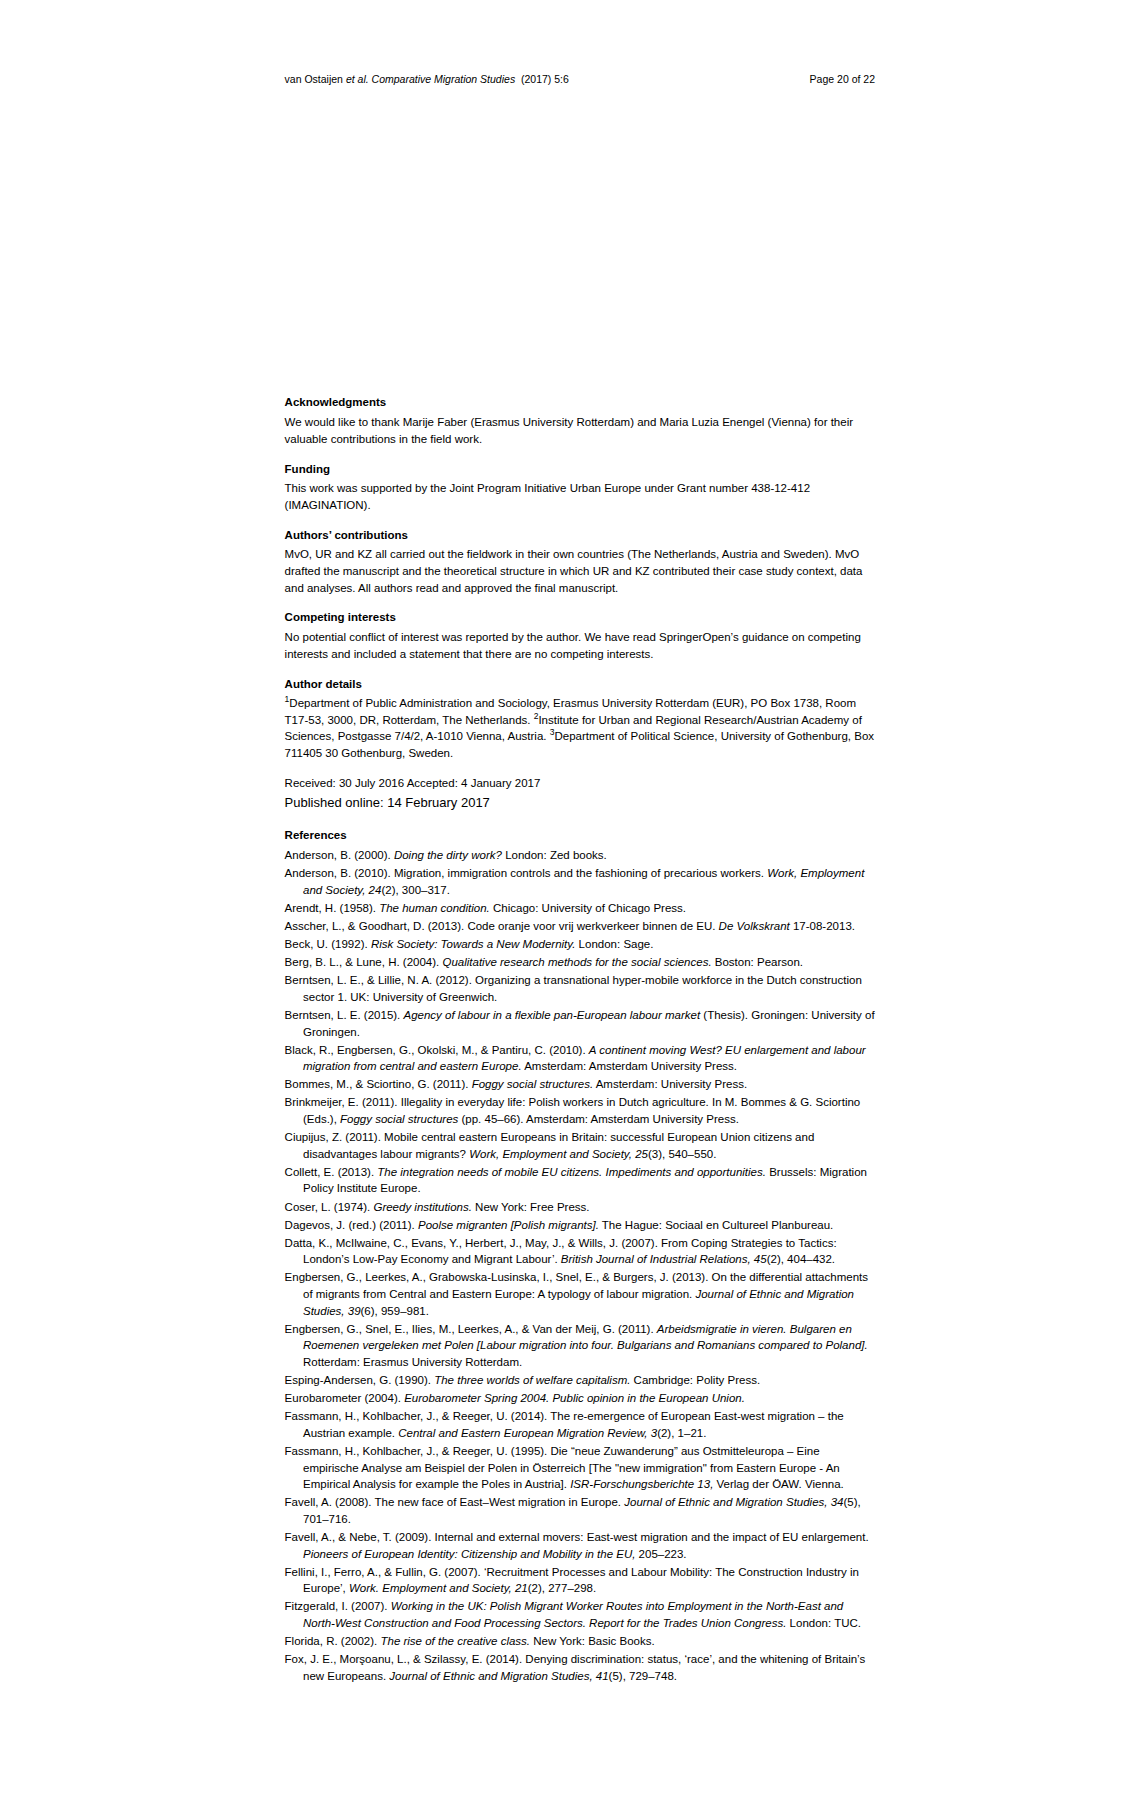van Ostaijen et al. Comparative Migration Studies (2017) 5:6
Page 20 of 22
Acknowledgments
We would like to thank Marije Faber (Erasmus University Rotterdam) and Maria Luzia Enengel (Vienna) for their valuable contributions in the field work.
Funding
This work was supported by the Joint Program Initiative Urban Europe under Grant number 438-12-412 (IMAGINATION).
Authors’ contributions
MvO, UR and KZ all carried out the fieldwork in their own countries (The Netherlands, Austria and Sweden). MvO drafted the manuscript and the theoretical structure in which UR and KZ contributed their case study context, data and analyses. All authors read and approved the final manuscript.
Competing interests
No potential conflict of interest was reported by the author. We have read SpringerOpen’s guidance on competing interests and included a statement that there are no competing interests.
Author details
1Department of Public Administration and Sociology, Erasmus University Rotterdam (EUR), PO Box 1738, Room T17-53, 3000, DR, Rotterdam, The Netherlands. 2Institute for Urban and Regional Research/Austrian Academy of Sciences, Postgasse 7/4/2, A-1010 Vienna, Austria. 3Department of Political Science, University of Gothenburg, Box 711405 30 Gothenburg, Sweden.
Received: 30 July 2016 Accepted: 4 January 2017
Published online: 14 February 2017
References
Anderson, B. (2000). Doing the dirty work? London: Zed books.
Anderson, B. (2010). Migration, immigration controls and the fashioning of precarious workers. Work, Employment and Society, 24(2), 300–317.
Arendt, H. (1958). The human condition. Chicago: University of Chicago Press.
Asscher, L., & Goodhart, D. (2013). Code oranje voor vrij werkverkeer binnen de EU. De Volkskrant 17-08-2013.
Beck, U. (1992). Risk Society: Towards a New Modernity. London: Sage.
Berg, B. L., & Lune, H. (2004). Qualitative research methods for the social sciences. Boston: Pearson.
Berntsen, L. E., & Lillie, N. A. (2012). Organizing a transnational hyper-mobile workforce in the Dutch construction sector 1. UK: University of Greenwich.
Berntsen, L. E. (2015). Agency of labour in a flexible pan-European labour market (Thesis). Groningen: University of Groningen.
Black, R., Engbersen, G., Okolski, M., & Pantiru, C. (2010). A continent moving West? EU enlargement and labour migration from central and eastern Europe. Amsterdam: Amsterdam University Press.
Bommes, M., & Sciortino, G. (2011). Foggy social structures. Amsterdam: University Press.
Brinkmeijer, E. (2011). Illegality in everyday life: Polish workers in Dutch agriculture. In M. Bommes & G. Sciortino (Eds.), Foggy social structures (pp. 45–66). Amsterdam: Amsterdam University Press.
Ciupijus, Z. (2011). Mobile central eastern Europeans in Britain: successful European Union citizens and disadvantages labour migrants? Work, Employment and Society, 25(3), 540–550.
Collett, E. (2013). The integration needs of mobile EU citizens. Impediments and opportunities. Brussels: Migration Policy Institute Europe.
Coser, L. (1974). Greedy institutions. New York: Free Press.
Dagevos, J. (red.) (2011). Poolse migranten [Polish migrants]. The Hague: Sociaal en Cultureel Planbureau.
Datta, K., McIlwaine, C., Evans, Y., Herbert, J., May, J., & Wills, J. (2007). From Coping Strategies to Tactics: London’s Low-Pay Economy and Migrant Labour’. British Journal of Industrial Relations, 45(2), 404–432.
Engbersen, G., Leerkes, A., Grabowska-Lusinska, I., Snel, E., & Burgers, J. (2013). On the differential attachments of migrants from Central and Eastern Europe: A typology of labour migration. Journal of Ethnic and Migration Studies, 39(6), 959–981.
Engbersen, G., Snel, E., Ilies, M., Leerkes, A., & Van der Meij, G. (2011). Arbeidsmigratie in vieren. Bulgaren en Roemenen vergeleken met Polen [Labour migration into four. Bulgarians and Romanians compared to Poland]. Rotterdam: Erasmus University Rotterdam.
Esping-Andersen, G. (1990). The three worlds of welfare capitalism. Cambridge: Polity Press.
Eurobarometer (2004). Eurobarometer Spring 2004. Public opinion in the European Union.
Fassmann, H., Kohlbacher, J., & Reeger, U. (2014). The re-emergence of European East-west migration – the Austrian example. Central and Eastern European Migration Review, 3(2), 1–21.
Fassmann, H., Kohlbacher, J., & Reeger, U. (1995). Die “neue Zuwanderung” aus Ostmitteleuropa – Eine empirische Analyse am Beispiel der Polen in Österreich [The "new immigration" from Eastern Europe - An Empirical Analysis for example the Poles in Austria]. ISR-Forschungsberichte 13, Verlag der ÖAW. Vienna.
Favell, A. (2008). The new face of East–West migration in Europe. Journal of Ethnic and Migration Studies, 34(5), 701–716.
Favell, A., & Nebe, T. (2009). Internal and external movers: East-west migration and the impact of EU enlargement. Pioneers of European Identity: Citizenship and Mobility in the EU, 205–223.
Fellini, I., Ferro, A., & Fullin, G. (2007). ‘Recruitment Processes and Labour Mobility: The Construction Industry in Europe’, Work. Employment and Society, 21(2), 277–298.
Fitzgerald, I. (2007). Working in the UK: Polish Migrant Worker Routes into Employment in the North-East and North-West Construction and Food Processing Sectors. Report for the Trades Union Congress. London: TUC.
Florida, R. (2002). The rise of the creative class. New York: Basic Books.
Fox, J. E., Morşoanu, L., & Szilassy, E. (2014). Denying discrimination: status, ‘race’, and the whitening of Britain’s new Europeans. Journal of Ethnic and Migration Studies, 41(5), 729–748.